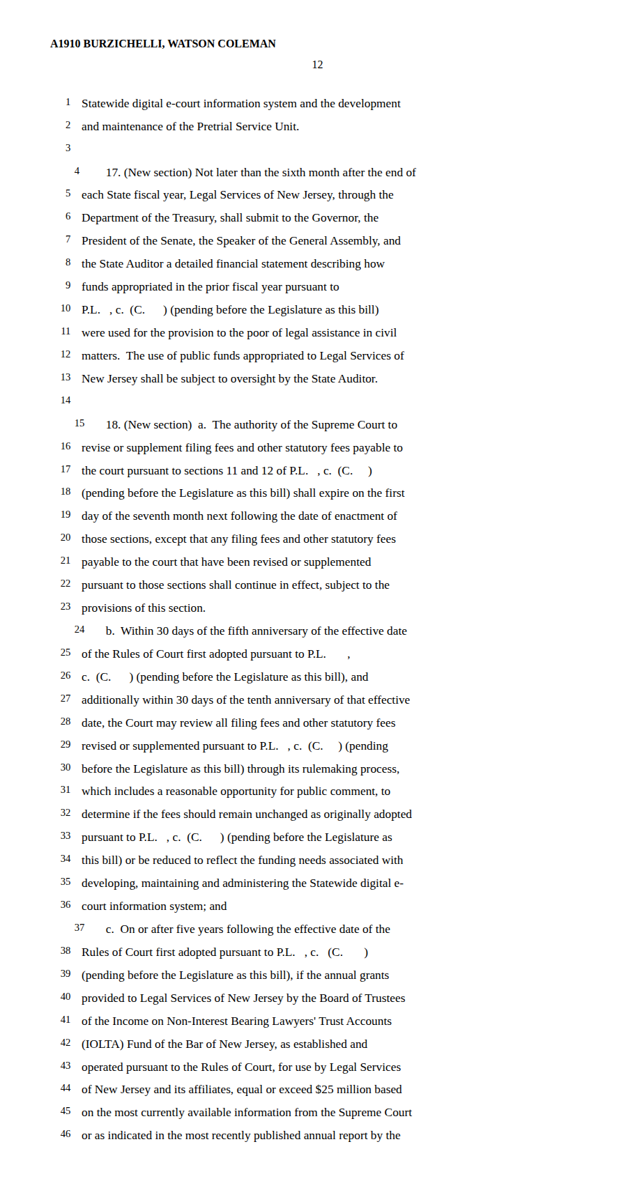A1910 BURZICHELLI, WATSON COLEMAN
12
Statewide digital e-court information system and the development
and maintenance of the Pretrial Service Unit.
17. (New section) Not later than the sixth month after the end of
each State fiscal year, Legal Services of New Jersey, through the
Department of the Treasury, shall submit to the Governor, the
President of the Senate, the Speaker of the General Assembly, and
the State Auditor a detailed financial statement describing how
funds appropriated in the prior fiscal year pursuant to
P.L. , c. (C. ) (pending before the Legislature as this bill)
were used for the provision to the poor of legal assistance in civil
matters. The use of public funds appropriated to Legal Services of
New Jersey shall be subject to oversight by the State Auditor.
18. (New section) a. The authority of the Supreme Court to
revise or supplement filing fees and other statutory fees payable to
the court pursuant to sections 11 and 12 of P.L. , c. (C. )
(pending before the Legislature as this bill) shall expire on the first
day of the seventh month next following the date of enactment of
those sections, except that any filing fees and other statutory fees
payable to the court that have been revised or supplemented
pursuant to those sections shall continue in effect, subject to the
provisions of this section.
b. Within 30 days of the fifth anniversary of the effective date
of the Rules of Court first adopted pursuant to P.L. ,
c. (C. ) (pending before the Legislature as this bill), and
additionally within 30 days of the tenth anniversary of that effective
date, the Court may review all filing fees and other statutory fees
revised or supplemented pursuant to P.L. , c. (C. ) (pending
before the Legislature as this bill) through its rulemaking process,
which includes a reasonable opportunity for public comment, to
determine if the fees should remain unchanged as originally adopted
pursuant to P.L. , c. (C. ) (pending before the Legislature as
this bill) or be reduced to reflect the funding needs associated with
developing, maintaining and administering the Statewide digital e-
court information system; and
c. On or after five years following the effective date of the
Rules of Court first adopted pursuant to P.L. , c. (C. )
(pending before the Legislature as this bill), if the annual grants
provided to Legal Services of New Jersey by the Board of Trustees
of the Income on Non-Interest Bearing Lawyers' Trust Accounts
(IOLTA) Fund of the Bar of New Jersey, as established and
operated pursuant to the Rules of Court, for use by Legal Services
of New Jersey and its affiliates, equal or exceed $25 million based
on the most currently available information from the Supreme Court
or as indicated in the most recently published annual report by the